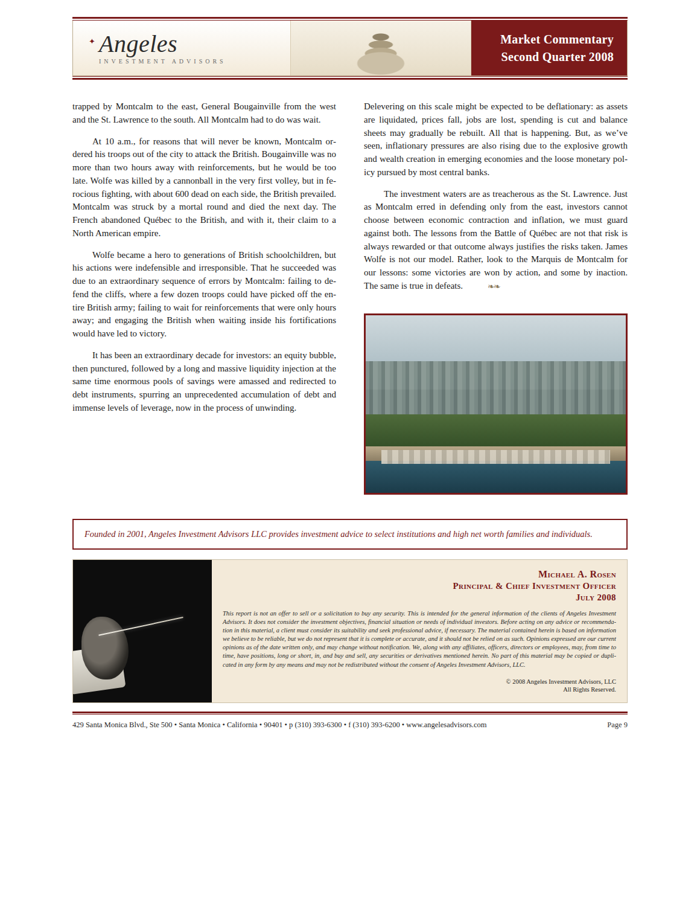✦ Angeles Investment Advisors
Market Commentary Second Quarter 2008
trapped by Montcalm to the east, General Bougainville from the west and the St. Lawrence to the south. All Montcalm had to do was wait.
At 10 a.m., for reasons that will never be known, Montcalm ordered his troops out of the city to attack the British. Bougainville was no more than two hours away with reinforcements, but he would be too late. Wolfe was killed by a cannonball in the very first volley, but in ferocious fighting, with about 600 dead on each side, the British prevailed. Montcalm was struck by a mortal round and died the next day. The French abandoned Québec to the British, and with it, their claim to a North American empire.
Wolfe became a hero to generations of British schoolchildren, but his actions were indefensible and irresponsible. That he succeeded was due to an extraordinary sequence of errors by Montcalm: failing to defend the cliffs, where a few dozen troops could have picked off the entire British army; failing to wait for reinforcements that were only hours away; and engaging the British when waiting inside his fortifications would have led to victory.
It has been an extraordinary decade for investors: an equity bubble, then punctured, followed by a long and massive liquidity injection at the same time enormous pools of savings were amassed and redirected to debt instruments, spurring an unprecedented accumulation of debt and immense levels of leverage, now in the process of unwinding.
Delevering on this scale might be expected to be deflationary: as assets are liquidated, prices fall, jobs are lost, spending is cut and balance sheets may gradually be rebuilt. All that is happening. But, as we’ve seen, inflationary pressures are also rising due to the explosive growth and wealth creation in emerging economies and the loose monetary policy pursued by most central banks.
The investment waters are as treacherous as the St. Lawrence. Just as Montcalm erred in defending only from the east, investors cannot choose between economic contraction and inflation, we must guard against both. The lessons from the Battle of Québec are not that risk is always rewarded or that outcome always justifies the risks taken. James Wolfe is not our model. Rather, look to the Marquis de Montcalm for our lessons: some victories are won by action, and some by inaction. The same is true in defeats.❧❧
Founded in 2001, Angeles Investment Advisors LLC provides investment advice to select institutions and high net worth families and individuals.
Michael A. Rosen
Principal & Chief Investment Officer
July 2008
This report is not an offer to sell or a solicitation to buy any security. This is intended for the general information of the clients of Angeles Investment Advisors. It does not consider the investment objectives, financial situation or needs of individual investors. Before acting on any advice or recommendation in this material, a client must consider its suitability and seek professional advice, if necessary. The material contained herein is based on information we believe to be reliable, but we do not represent that it is complete or accurate, and it should not be relied on as such. Opinions expressed are our current opinions as of the date written only, and may change without notification. We, along with any affiliates, officers, directors or employees, may, from time to time, have positions, long or short, in, and buy and sell, any securities or derivatives mentioned herein. No part of this material may be copied or duplicated in any form by any means and may not be redistributed without the consent of Angeles Investment Advisors, LLC.
© 2008 Angeles Investment Advisors, LLC
All Rights Reserved.
429 Santa Monica Blvd., Ste 500 • Santa Monica • California • 90401 • p (310) 393-6300 • f (310) 393-6200 • www.angelesadvisors.com
Page 9